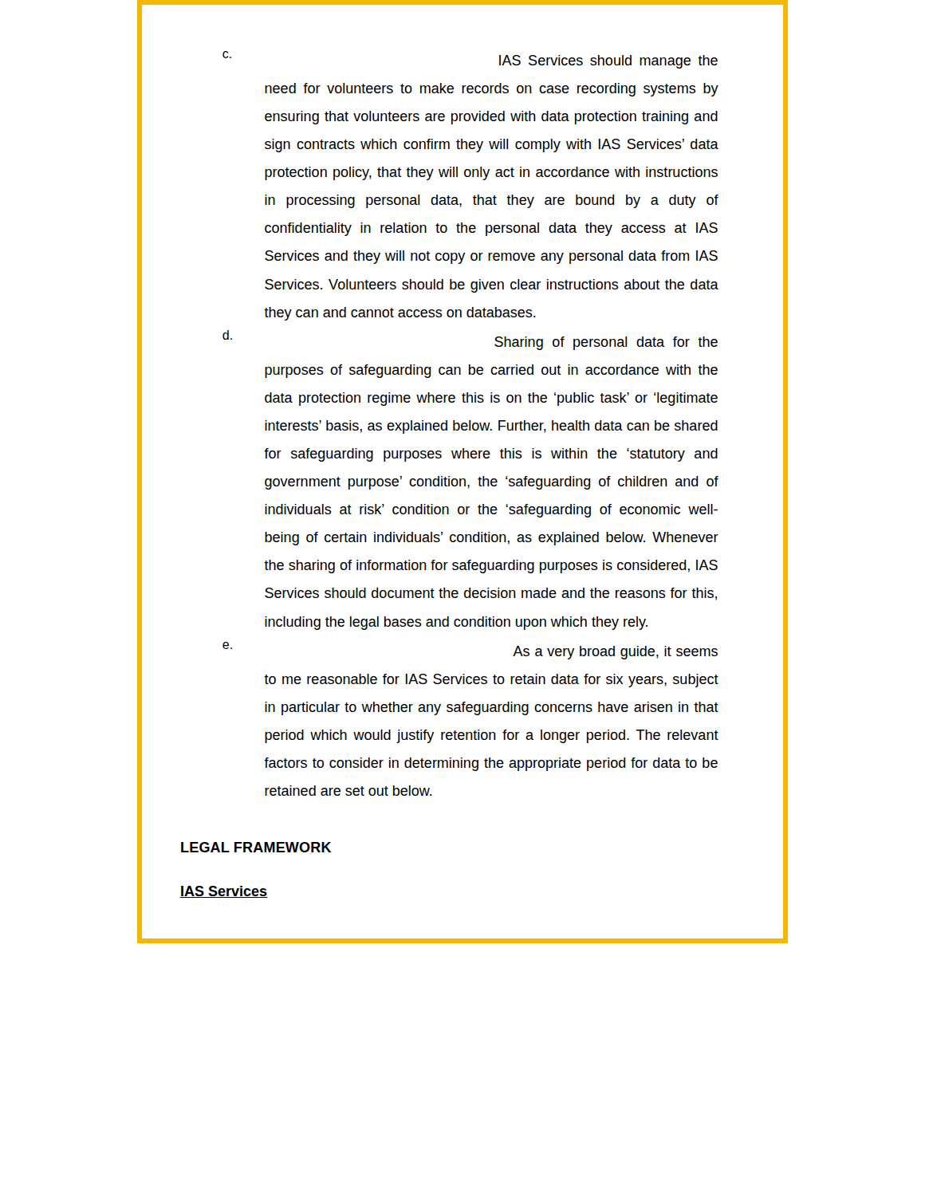c.
IAS Services should manage the need for volunteers to make records on case recording systems by ensuring that volunteers are provided with data protection training and sign contracts which confirm they will comply with IAS Services’ data protection policy, that they will only act in accordance with instructions in processing personal data, that they are bound by a duty of confidentiality in relation to the personal data they access at IAS Services and they will not copy or remove any personal data from IAS Services. Volunteers should be given clear instructions about the data they can and cannot access on databases.
d.
Sharing of personal data for the purposes of safeguarding can be carried out in accordance with the data protection regime where this is on the ‘public task’ or ‘legitimate interests’ basis, as explained below. Further, health data can be shared for safeguarding purposes where this is within the ‘statutory and government purpose’ condition, the ‘safeguarding of children and of individuals at risk’ condition or the ‘safeguarding of economic well-being of certain individuals’ condition, as explained below. Whenever the sharing of information for safeguarding purposes is considered, IAS Services should document the decision made and the reasons for this, including the legal bases and condition upon which they rely.
e.
As a very broad guide, it seems to me reasonable for IAS Services to retain data for six years, subject in particular to whether any safeguarding concerns have arisen in that period which would justify retention for a longer period. The relevant factors to consider in determining the appropriate period for data to be retained are set out below.
LEGAL FRAMEWORK
IAS Services